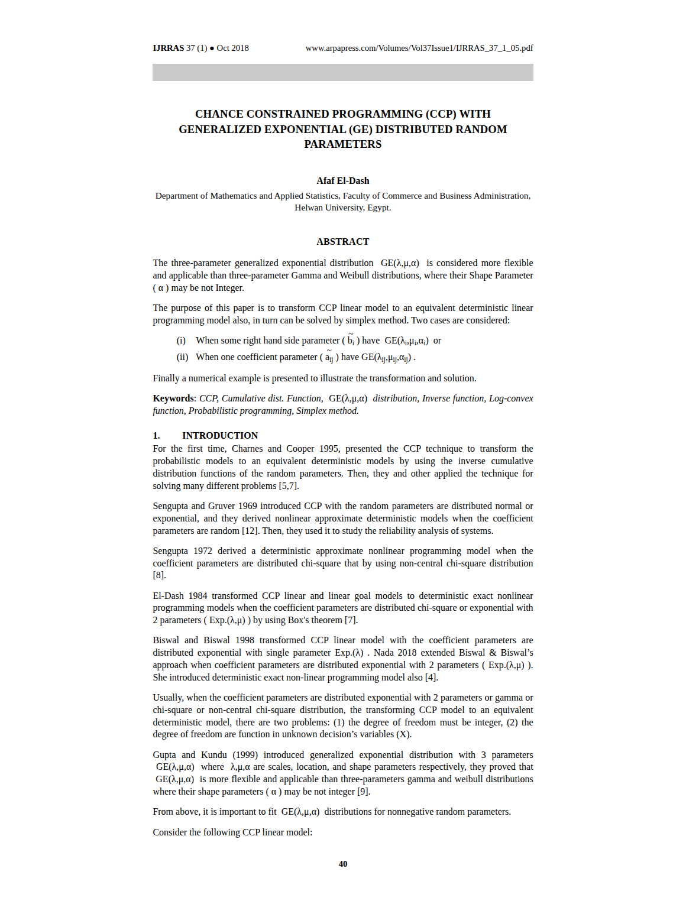IJRRAS 37 (1) ● Oct 2018
www.arpapress.com/Volumes/Vol37Issue1/IJRRAS_37_1_05.pdf
CHANCE CONSTRAINED PROGRAMMING (CCP) WITH
GENERALIZED EXPONENTIAL (GE) DISTRIBUTED RANDOM
PARAMETERS
Afaf El-Dash
Department of Mathematics and Applied Statistics, Faculty of Commerce and Business Administration,
Helwan University, Egypt.
ABSTRACT
The three-parameter generalized exponential distribution GE(λ,μ,α) is considered more flexible and applicable than three-parameter Gamma and Weibull distributions, where their Shape Parameter ( α ) may be not Integer.
The purpose of this paper is to transform CCP linear model to an equivalent deterministic linear programming model also, in turn can be solved by simplex method. Two cases are considered:
(i) When some right hand side parameter ( ~bi ) have GE(λi,μi,αi) or
(ii) When one coefficient parameter ( ~aij ) have GE(λij,μij,αij) .
Finally a numerical example is presented to illustrate the transformation and solution.
Keywords: CCP, Cumulative dist. Function, GE(λ,μ,α) distribution, Inverse function, Log-convex function, Probabilistic programming, Simplex method.
1. INTRODUCTION
For the first time, Charnes and Cooper 1995, presented the CCP technique to transform the probabilistic models to an equivalent deterministic models by using the inverse cumulative distribution functions of the random parameters. Then, they and other applied the technique for solving many different problems [5,7].
Sengupta and Gruver 1969 introduced CCP with the random parameters are distributed normal or exponential, and they derived nonlinear approximate deterministic models when the coefficient parameters are random [12]. Then, they used it to study the reliability analysis of systems.
Sengupta 1972 derived a deterministic approximate nonlinear programming model when the coefficient parameters are distributed chi-square that by using non-central chi-square distribution [8].
El-Dash 1984 transformed CCP linear and linear goal models to deterministic exact nonlinear programming models when the coefficient parameters are distributed chi-square or exponential with 2 parameters ( Exp.(λ,μ) ) by using Box's theorem [7].
Biswal and Biswal 1998 transformed CCP linear model with the coefficient parameters are distributed exponential with single parameter Exp.(λ) . Nada 2018 extended Biswal & Biswal’s approach when coefficient parameters are distributed exponential with 2 parameters ( Exp.(λ,μ) ). She introduced deterministic exact non-linear programming model also [4].
Usually, when the coefficient parameters are distributed exponential with 2 parameters or gamma or chi-square or non-central chi-square distribution, the transforming CCP model to an equivalent deterministic model, there are two problems: (1) the degree of freedom must be integer, (2) the degree of freedom are function in unknown decision’s variables (X).
Gupta and Kundu (1999) introduced generalized exponential distribution with 3 parameters GE(λ,μ,α) where λ,μ,α are scales, location, and shape parameters respectively, they proved that GE(λ,μ,α) is more flexible and applicable than three-parameters gamma and weibull distributions where their shape parameters ( α ) may be not integer [9].
From above, it is important to fit GE(λ,μ,α) distributions for nonnegative random parameters.
Consider the following CCP linear model:
40